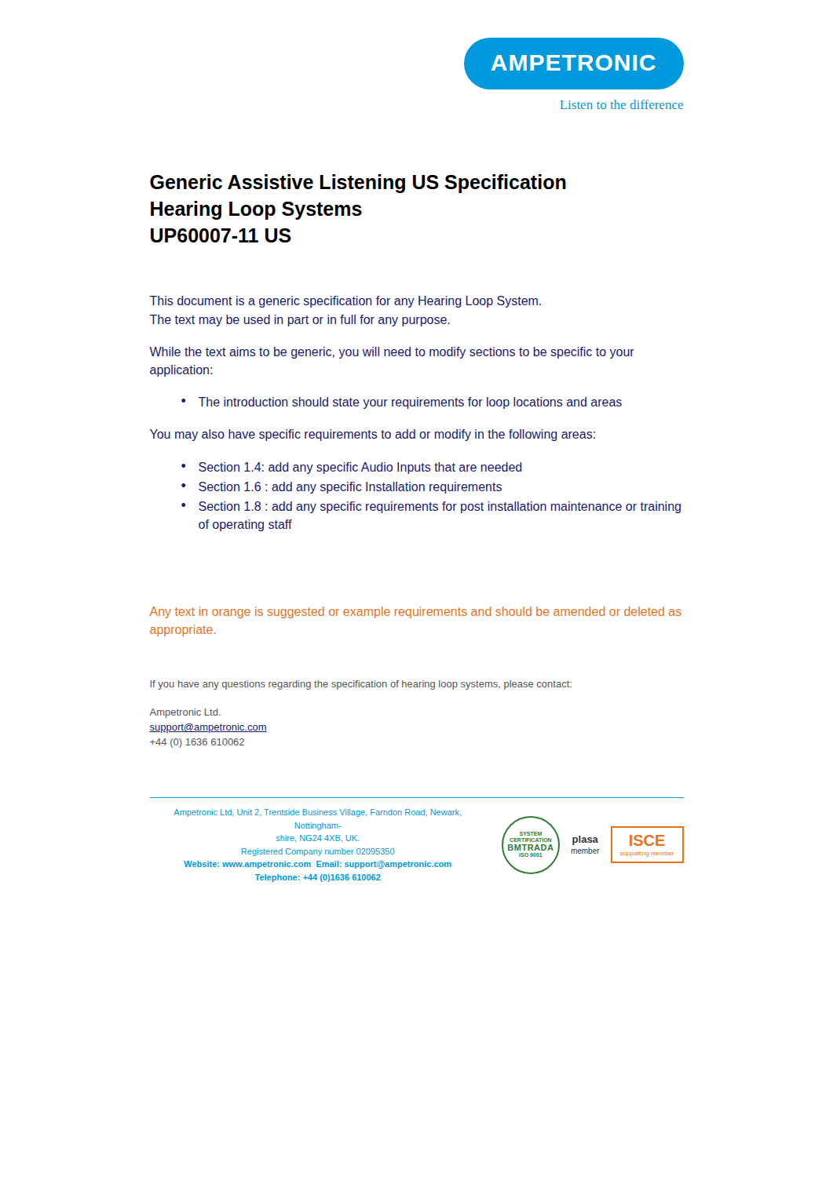AMPETRONIC
Listen to the difference
Generic Assistive Listening US Specification
Hearing Loop Systems
UP60007-11 US
This document is a generic specification for any Hearing Loop System.
The text may be used in part or in full for any purpose.
While the text aims to be generic, you will need to modify sections to be specific to your application:
The introduction should state your requirements for loop locations and areas
You may also have specific requirements to add or modify in the following areas:
Section 1.4: add any specific Audio Inputs that are needed
Section 1.6 : add any specific Installation requirements
Section 1.8 : add any specific requirements for post installation maintenance or training of operating staff
Any text in orange is suggested or example requirements and should be amended or deleted as appropriate.
If you have any questions regarding the specification of hearing loop systems, please contact:
Ampetronic Ltd.
support@ampetronic.com
+44 (0) 1636 610062
Ampetronic Ltd, Unit 2, Trentside Business Village, Farndon Road, Newark, Nottingham-
shire, NG24 4XB, UK. Registered Company number 02095350 Website: www.ampetronic.com Email: support@ampetronic.com Telephone: +44 (0)1636 610062
SYSTEM CERTIFICATION BMTRADA ISO 9001
plasa member
ISCE supporting member